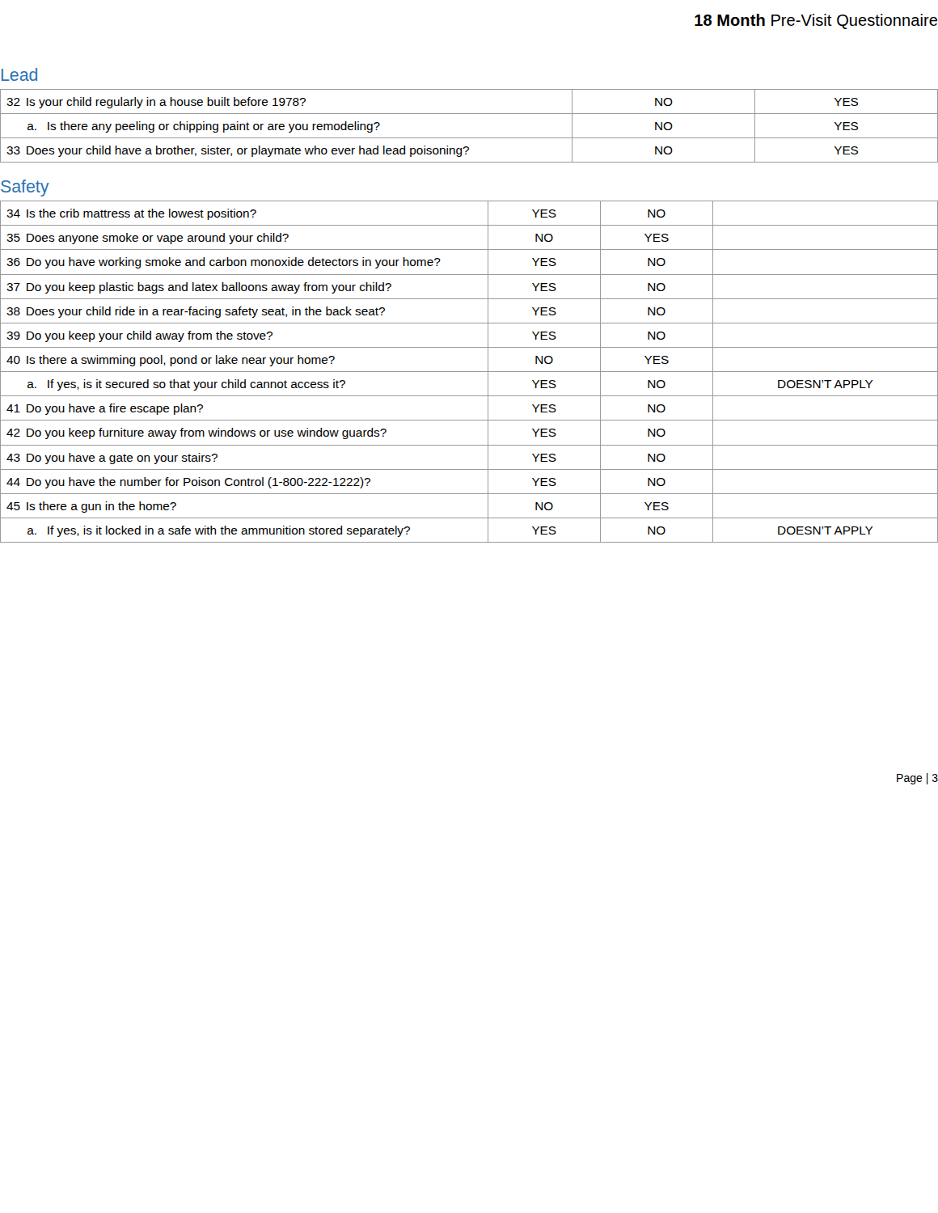18 Month Pre-Visit Questionnaire
Lead
| 32 Is your child regularly in a house built before 1978? | NO | YES |
| a. Is there any peeling or chipping paint or are you remodeling? | NO | YES |
| 33 Does your child have a brother, sister, or playmate who ever had lead poisoning? | NO | YES |
Safety
| 34 Is the crib mattress at the lowest position? | YES | NO | |
| 35 Does anyone smoke or vape around your child? | NO | YES | |
| 36 Do you have working smoke and carbon monoxide detectors in your home? | YES | NO | |
| 37 Do you keep plastic bags and latex balloons away from your child? | YES | NO | |
| 38 Does your child ride in a rear-facing safety seat, in the back seat? | YES | NO | |
| 39 Do you keep your child away from the stove? | YES | NO | |
| 40 Is there a swimming pool, pond or lake near your home? | NO | YES | |
| a. If yes, is it secured so that your child cannot access it? | YES | NO | DOESN’T APPLY |
| 41 Do you have a fire escape plan? | YES | NO | |
| 42 Do you keep furniture away from windows or use window guards? | YES | NO | |
| 43 Do you have a gate on your stairs? | YES | NO | |
| 44 Do you have the number for Poison Control (1-800-222-1222)? | YES | NO | |
| 45 Is there a gun in the home? | NO | YES | |
| a. If yes, is it locked in a safe with the ammunition stored separately? | YES | NO | DOESN’T APPLY |
Page | 3